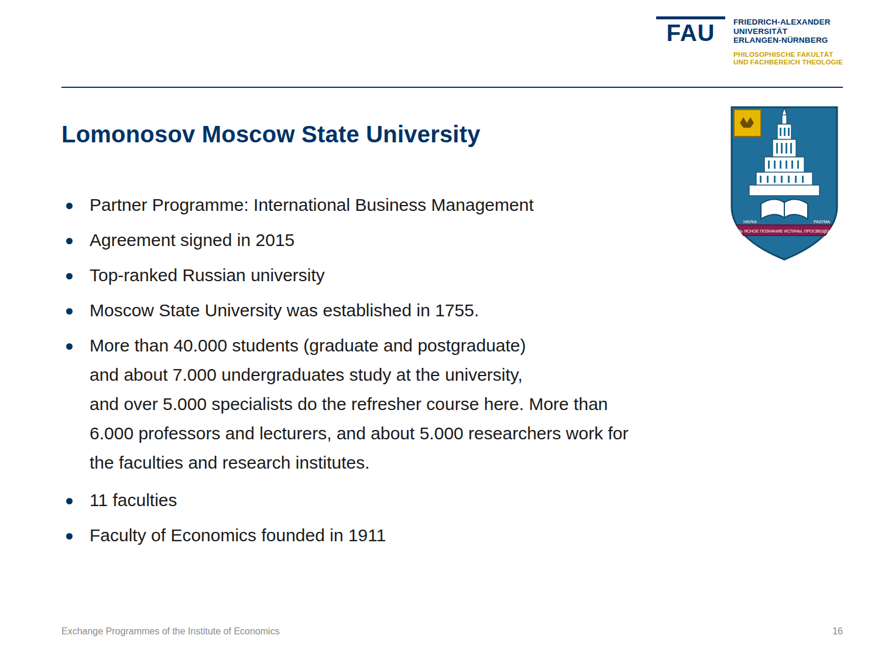FAU
FRIEDRICH-ALEXANDER
UNIVERSITÄT
ERLANGEN-NÜRNBERG
PHILOSOPHISCHE FAKULTÄT
UND FACHBEREICH THEOLOGIE
ЕСТЬ ЯСНОЕ ПОЗНАНИЕ ИСТИНЫ, ПРОСВЕЩЕНИЕ НАУКА РАЗУМА
Lomonosov Moscow State University
Partner Programme: International Business Management
Agreement signed in 2015
Top-ranked Russian university
Moscow State University was established in 1755.
More than 40.000 students (graduate and postgraduate)
and about 7.000 undergraduates study at the university,
and over 5.000 specialists do the refresher course here. More than
6.000 professors and lecturers, and about 5.000 researchers work for
the faculties and research institutes.
11 faculties
Faculty of Economics founded in 1911
Exchange Programmes of the Institute of Economics
16